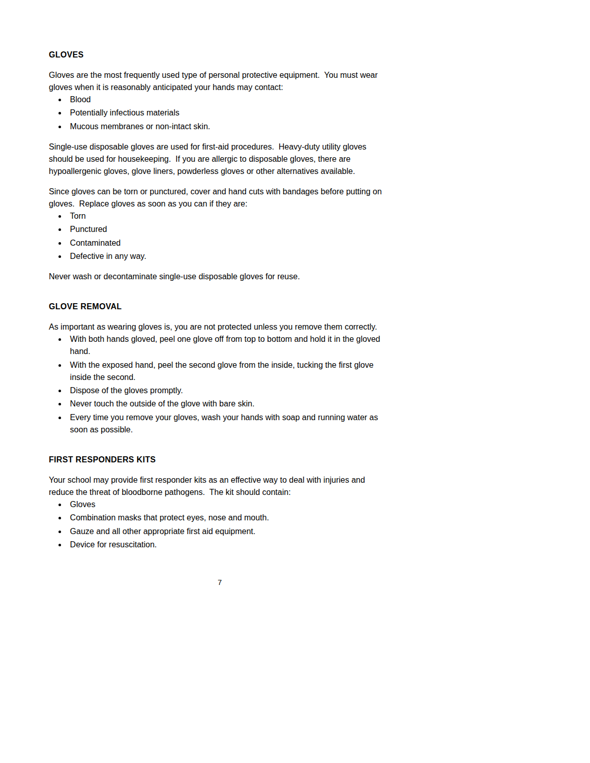GLOVES
Gloves are the most frequently used type of personal protective equipment. You must wear gloves when it is reasonably anticipated your hands may contact:
Blood
Potentially infectious materials
Mucous membranes or non-intact skin.
Single-use disposable gloves are used for first-aid procedures. Heavy-duty utility gloves should be used for housekeeping. If you are allergic to disposable gloves, there are hypoallergenic gloves, glove liners, powderless gloves or other alternatives available.
Since gloves can be torn or punctured, cover and hand cuts with bandages before putting on gloves. Replace gloves as soon as you can if they are:
Torn
Punctured
Contaminated
Defective in any way.
Never wash or decontaminate single-use disposable gloves for reuse.
GLOVE REMOVAL
As important as wearing gloves is, you are not protected unless you remove them correctly.
With both hands gloved, peel one glove off from top to bottom and hold it in the gloved hand.
With the exposed hand, peel the second glove from the inside, tucking the first glove inside the second.
Dispose of the gloves promptly.
Never touch the outside of the glove with bare skin.
Every time you remove your gloves, wash your hands with soap and running water as soon as possible.
FIRST RESPONDERS KITS
Your school may provide first responder kits as an effective way to deal with injuries and reduce the threat of bloodborne pathogens. The kit should contain:
Gloves
Combination masks that protect eyes, nose and mouth.
Gauze and all other appropriate first aid equipment.
Device for resuscitation.
7